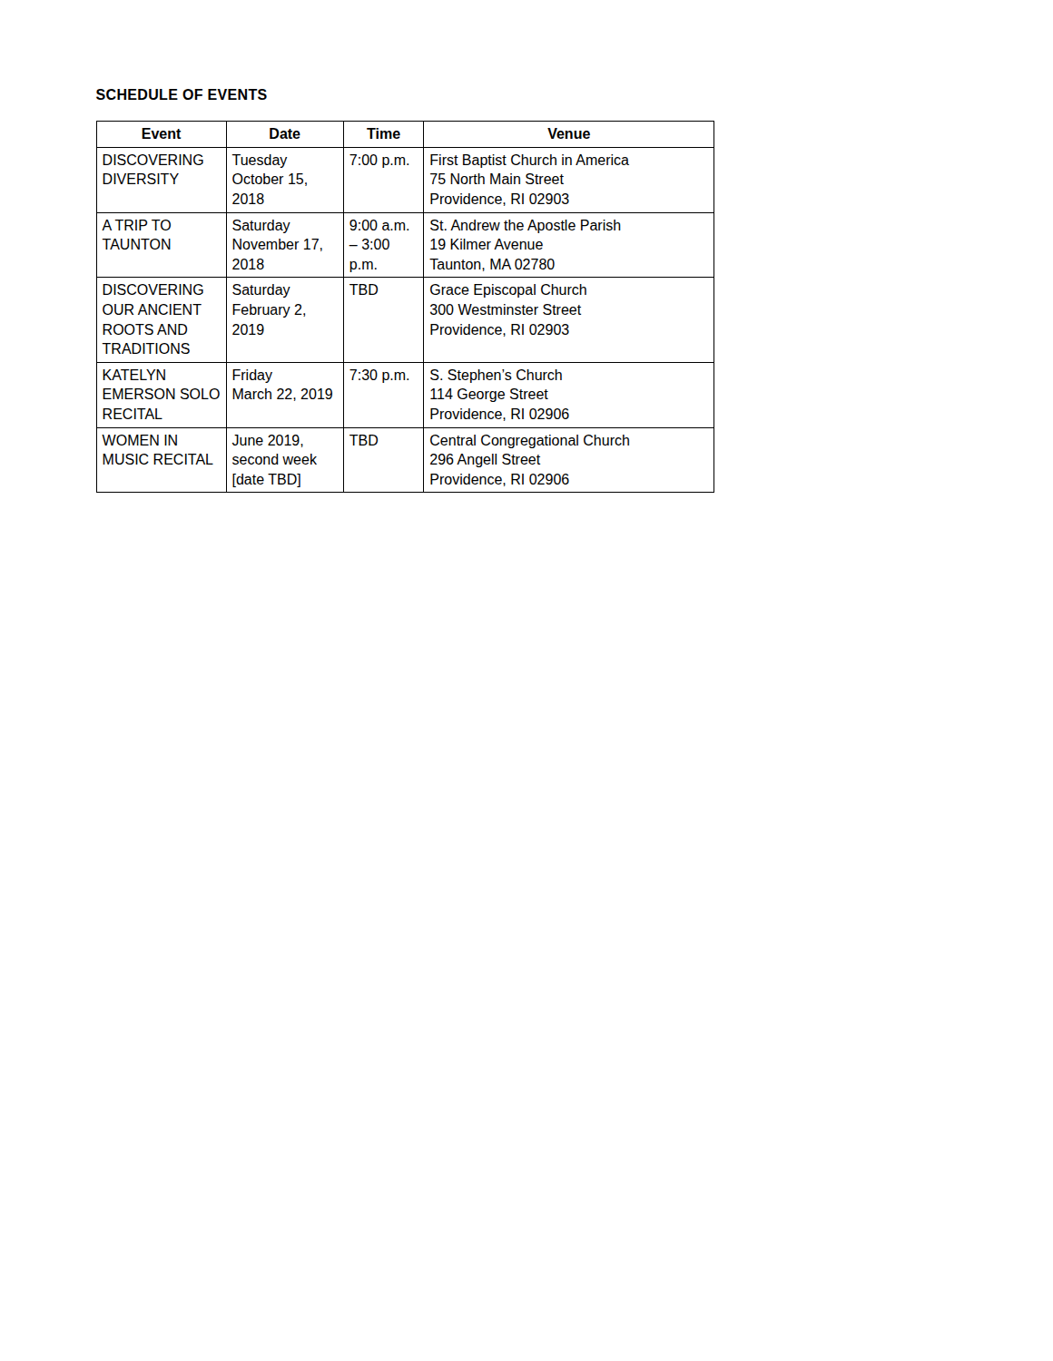SCHEDULE OF EVENTS
| Event | Date | Time | Venue |
| --- | --- | --- | --- |
| DISCOVERING DIVERSITY | Tuesday October 15, 2018 | 7:00 p.m. | First Baptist Church in America 75 North Main Street Providence, RI 02903 |
| A TRIP TO TAUNTON | Saturday November 17, 2018 | 9:00 a.m. – 3:00 p.m. | St. Andrew the Apostle Parish 19 Kilmer Avenue Taunton, MA 02780 |
| DISCOVERING OUR ANCIENT ROOTS AND TRADITIONS | Saturday February 2, 2019 | TBD | Grace Episcopal Church 300 Westminster Street Providence, RI 02903 |
| KATELYN EMERSON SOLO RECITAL | Friday March 22, 2019 | 7:30 p.m. | S. Stephen’s Church 114 George Street Providence, RI 02906 |
| WOMEN IN MUSIC RECITAL | June 2019, second week [date TBD] | TBD | Central Congregational Church 296 Angell Street Providence, RI 02906 |